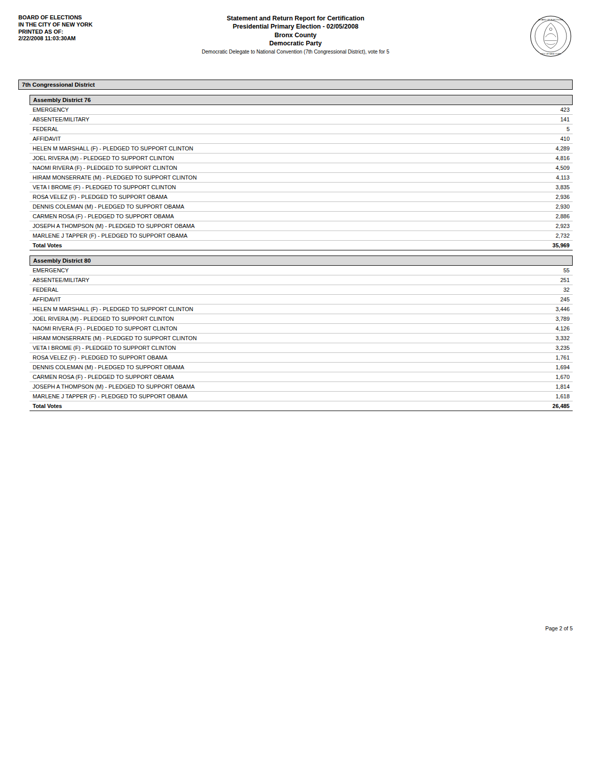BOARD OF ELECTIONS
IN THE CITY OF NEW YORK
PRINTED AS OF:
2/22/2008 11:03:30AM
Statement and Return Report for Certification
Presidential Primary Election - 02/05/2008
Bronx County
Democratic Party
Democratic Delegate to National Convention (7th Congressional District), vote for 5
BOARD OF ELECTIONS CITY OF NEW YORK
7th Congressional District
Assembly District 76
| EMERGENCY | 423 |
| ABSENTEE/MILITARY | 141 |
| FEDERAL | 5 |
| AFFIDAVIT | 410 |
| HELEN M MARSHALL (F) - PLEDGED TO SUPPORT CLINTON | 4,289 |
| JOEL RIVERA (M) - PLEDGED TO SUPPORT CLINTON | 4,816 |
| NAOMI RIVERA (F) - PLEDGED TO SUPPORT CLINTON | 4,509 |
| HIRAM MONSERRATE (M) - PLEDGED TO SUPPORT CLINTON | 4,113 |
| VETA I BROME (F) - PLEDGED TO SUPPORT CLINTON | 3,835 |
| ROSA VELEZ (F) - PLEDGED TO SUPPORT OBAMA | 2,936 |
| DENNIS COLEMAN (M) - PLEDGED TO SUPPORT OBAMA | 2,930 |
| CARMEN ROSA (F) - PLEDGED TO SUPPORT OBAMA | 2,886 |
| JOSEPH A THOMPSON (M) - PLEDGED TO SUPPORT OBAMA | 2,923 |
| MARLENE J TAPPER (F) - PLEDGED TO SUPPORT OBAMA | 2,732 |
| Total Votes | 35,969 |
Assembly District 80
| EMERGENCY | 55 |
| ABSENTEE/MILITARY | 251 |
| FEDERAL | 32 |
| AFFIDAVIT | 245 |
| HELEN M MARSHALL (F) - PLEDGED TO SUPPORT CLINTON | 3,446 |
| JOEL RIVERA (M) - PLEDGED TO SUPPORT CLINTON | 3,789 |
| NAOMI RIVERA (F) - PLEDGED TO SUPPORT CLINTON | 4,126 |
| HIRAM MONSERRATE (M) - PLEDGED TO SUPPORT CLINTON | 3,332 |
| VETA I BROME (F) - PLEDGED TO SUPPORT CLINTON | 3,235 |
| ROSA VELEZ (F) - PLEDGED TO SUPPORT OBAMA | 1,761 |
| DENNIS COLEMAN (M) - PLEDGED TO SUPPORT OBAMA | 1,694 |
| CARMEN ROSA (F) - PLEDGED TO SUPPORT OBAMA | 1,670 |
| JOSEPH A THOMPSON (M) - PLEDGED TO SUPPORT OBAMA | 1,814 |
| MARLENE J TAPPER (F) - PLEDGED TO SUPPORT OBAMA | 1,618 |
| Total Votes | 26,485 |
Page 2 of 5